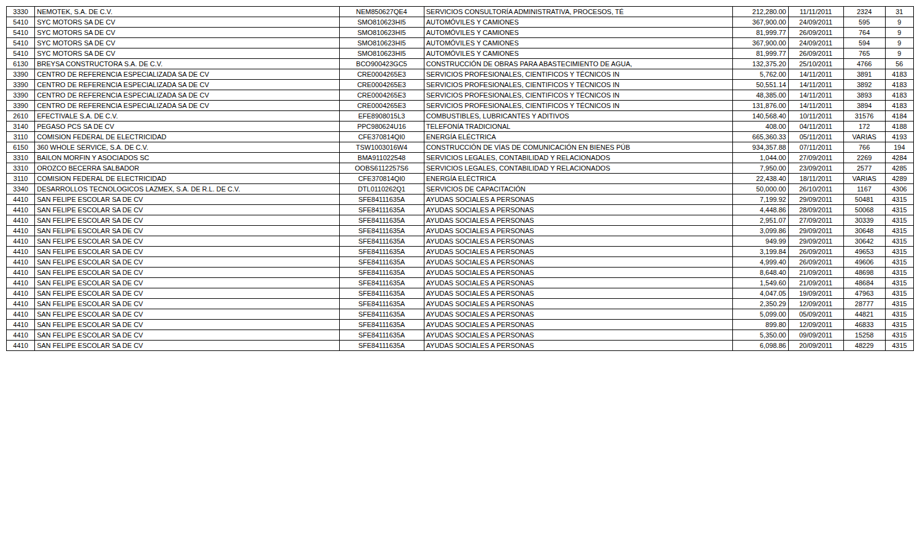| 3330 | NEMOTEK, S.A. DE C.V. | NEM850627QE4 | SERVICIOS CONSULTORÍA ADMINISTRATIVA, PROCESOS, TÉ | 212,280.00 | 11/11/2011 | 2324 | 31 |
| 5410 | SYC MOTORS SA DE CV | SMO810623HI5 | AUTOMÓVILES Y CAMIONES | 367,900.00 | 24/09/2011 | 595 | 9 |
| 5410 | SYC MOTORS SA DE CV | SMO810623HI5 | AUTOMÓVILES Y CAMIONES | 81,999.77 | 26/09/2011 | 764 | 9 |
| 5410 | SYC MOTORS SA DE CV | SMO810623HI5 | AUTOMÓVILES Y CAMIONES | 367,900.00 | 24/09/2011 | 594 | 9 |
| 5410 | SYC MOTORS SA DE CV | SMO810623HI5 | AUTOMÓVILES Y CAMIONES | 81,999.77 | 26/09/2011 | 765 | 9 |
| 6130 | BREYSA CONSTRUCTORA S.A. DE C.V. | BCO900423GC5 | CONSTRUCCIÓN DE OBRAS PARA ABASTECIMIENTO DE AGUA, | 132,375.20 | 25/10/2011 | 4766 | 56 |
| 3390 | CENTRO DE REFERENCIA ESPECIALIZADA SA DE CV | CRE0004265E3 | SERVICIOS PROFESIONALES, CIENTIFICOS Y TÉCNICOS IN | 5,762.00 | 14/11/2011 | 3891 | 4183 |
| 3390 | CENTRO DE REFERENCIA ESPECIALIZADA SA DE CV | CRE0004265E3 | SERVICIOS PROFESIONALES, CIENTIFICOS Y TÉCNICOS IN | 50,551.14 | 14/11/2011 | 3892 | 4183 |
| 3390 | CENTRO DE REFERENCIA ESPECIALIZADA SA DE CV | CRE0004265E3 | SERVICIOS PROFESIONALES, CIENTIFICOS Y TÉCNICOS IN | 48,385.00 | 14/11/2011 | 3893 | 4183 |
| 3390 | CENTRO DE REFERENCIA ESPECIALIZADA SA DE CV | CRE0004265E3 | SERVICIOS PROFESIONALES, CIENTIFICOS Y TÉCNICOS IN | 131,876.00 | 14/11/2011 | 3894 | 4183 |
| 2610 | EFECTIVALE S.A. DE C.V. | EFE8908015L3 | COMBUSTIBLES, LUBRICANTES Y ADITIVOS | 140,568.40 | 10/11/2011 | 31576 | 4184 |
| 3140 | PEGASO PCS SA DE CV | PPC980624U16 | TELEFONÍA TRADICIONAL | 408.00 | 04/11/2011 | 172 | 4188 |
| 3110 | COMISION FEDERAL DE ELECTRICIDAD | CFE370814QI0 | ENERGÍA ELÉCTRICA | 665,360.33 | 05/11/2011 | VARIAS | 4193 |
| 6150 | 360 WHOLE SERVICE, S.A. DE C.V. | TSW1003016W4 | CONSTRUCCIÓN DE VÍAS DE COMUNICACIÓN EN BIENES PÚB | 934,357.88 | 07/11/2011 | 766 | 194 |
| 3310 | BAILON MORFIN Y ASOCIADOS SC | BMA911022548 | SERVICIOS LEGALES, CONTABILIDAD Y RELACIONADOS | 1,044.00 | 27/09/2011 | 2269 | 4284 |
| 3310 | OROZCO BECERRA SALBADOR | OOBS6112257S6 | SERVICIOS LEGALES, CONTABILIDAD Y RELACIONADOS | 7,950.00 | 23/09/2011 | 2577 | 4285 |
| 3110 | COMISION FEDERAL DE ELECTRICIDAD | CFE370814QI0 | ENERGÍA ELÉCTRICA | 22,438.40 | 18/11/2011 | VARIAS | 4289 |
| 3340 | DESARROLLOS TECNOLOGICOS LAZMEX, S.A. DE R.L. DE C.V. | DTL0110262Q1 | SERVICIOS DE CAPACITACIÓN | 50,000.00 | 26/10/2011 | 1167 | 4306 |
| 4410 | SAN FELIPE ESCOLAR SA DE CV | SFE84111635A | AYUDAS SOCIALES A PERSONAS | 7,199.92 | 29/09/2011 | 50481 | 4315 |
| 4410 | SAN FELIPE ESCOLAR SA DE CV | SFE84111635A | AYUDAS SOCIALES A PERSONAS | 4,448.86 | 28/09/2011 | 50068 | 4315 |
| 4410 | SAN FELIPE ESCOLAR SA DE CV | SFE84111635A | AYUDAS SOCIALES A PERSONAS | 2,951.07 | 27/09/2011 | 30339 | 4315 |
| 4410 | SAN FELIPE ESCOLAR SA DE CV | SFE84111635A | AYUDAS SOCIALES A PERSONAS | 3,099.86 | 29/09/2011 | 30648 | 4315 |
| 4410 | SAN FELIPE ESCOLAR SA DE CV | SFE84111635A | AYUDAS SOCIALES A PERSONAS | 949.99 | 29/09/2011 | 30642 | 4315 |
| 4410 | SAN FELIPE ESCOLAR SA DE CV | SFE84111635A | AYUDAS SOCIALES A PERSONAS | 3,199.84 | 26/09/2011 | 49653 | 4315 |
| 4410 | SAN FELIPE ESCOLAR SA DE CV | SFE84111635A | AYUDAS SOCIALES A PERSONAS | 4,999.40 | 26/09/2011 | 49606 | 4315 |
| 4410 | SAN FELIPE ESCOLAR SA DE CV | SFE84111635A | AYUDAS SOCIALES A PERSONAS | 8,648.40 | 21/09/2011 | 48698 | 4315 |
| 4410 | SAN FELIPE ESCOLAR SA DE CV | SFE84111635A | AYUDAS SOCIALES A PERSONAS | 1,549.60 | 21/09/2011 | 48684 | 4315 |
| 4410 | SAN FELIPE ESCOLAR SA DE CV | SFE84111635A | AYUDAS SOCIALES A PERSONAS | 4,047.05 | 19/09/2011 | 47963 | 4315 |
| 4410 | SAN FELIPE ESCOLAR SA DE CV | SFE84111635A | AYUDAS SOCIALES A PERSONAS | 2,350.29 | 12/09/2011 | 28777 | 4315 |
| 4410 | SAN FELIPE ESCOLAR SA DE CV | SFE84111635A | AYUDAS SOCIALES A PERSONAS | 5,099.00 | 05/09/2011 | 44821 | 4315 |
| 4410 | SAN FELIPE ESCOLAR SA DE CV | SFE84111635A | AYUDAS SOCIALES A PERSONAS | 899.80 | 12/09/2011 | 46833 | 4315 |
| 4410 | SAN FELIPE ESCOLAR SA DE CV | SFE84111635A | AYUDAS SOCIALES A PERSONAS | 5,350.00 | 09/09/2011 | 15258 | 4315 |
| 4410 | SAN FELIPE ESCOLAR SA DE CV | SFE84111635A | AYUDAS SOCIALES A PERSONAS | 6,098.86 | 20/09/2011 | 48229 | 4315 |